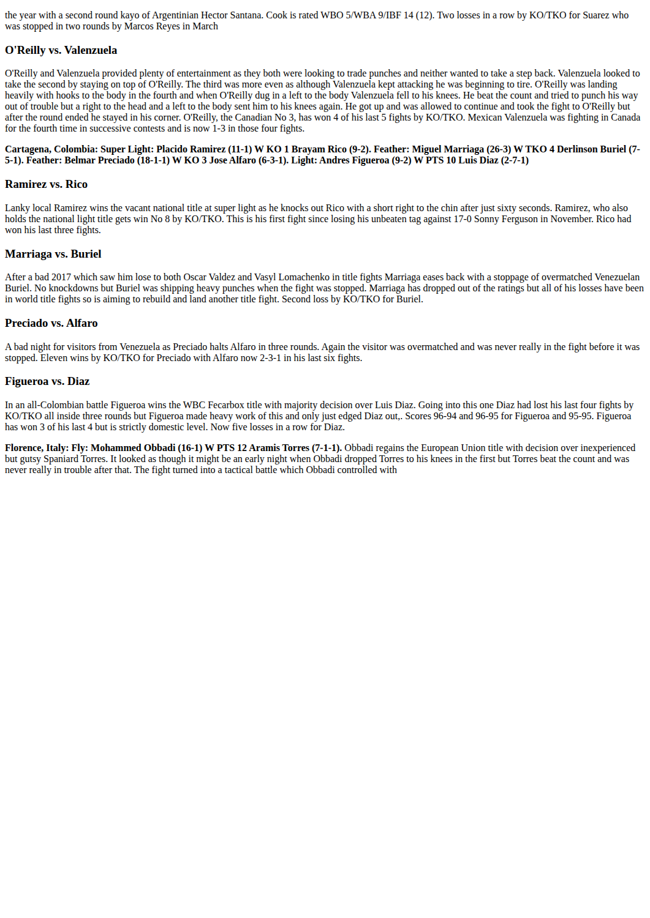the year with a second round kayo of Argentinian Hector Santana. Cook is rated WBO 5/WBA 9/IBF 14 (12). Two losses in a row by KO/TKO for Suarez who was stopped in two rounds by Marcos Reyes in March
O'Reilly vs. Valenzuela
O'Reilly and Valenzuela provided plenty of entertainment as they both were looking to trade punches and neither wanted to take a step back. Valenzuela looked to take the second by staying on top of O'Reilly. The third was more even as although Valenzuela kept attacking he was beginning to tire. O'Reilly was landing heavily with hooks to the body in the fourth and when O'Reilly dug in a left to the body Valenzuela fell to his knees. He beat the count and tried to punch his way out of trouble but a right to the head and a left to the body sent him to his knees again. He got up and was allowed to continue and took the fight to O'Reilly but after the round ended he stayed in his corner. O'Reilly, the Canadian No 3, has won 4 of his last 5 fights by KO/TKO. Mexican Valenzuela was fighting in Canada for the fourth time in successive contests and is now 1-3 in those four fights.
Cartagena, Colombia: Super Light: Placido Ramirez (11-1) W KO 1 Brayam Rico (9-2). Feather: Miguel Marriaga (26-3) W TKO 4 Derlinson Buriel (7-5-1). Feather: Belmar Preciado (18-1-1) W KO 3 Jose Alfaro (6-3-1). Light: Andres Figueroa (9-2) W PTS 10 Luis Diaz (2-7-1)
Ramirez vs. Rico
Lanky local Ramirez wins the vacant national title at super light as he knocks out Rico with a short right to the chin after just sixty seconds. Ramirez, who also holds the national light title gets win No 8 by KO/TKO. This is his first fight since losing his unbeaten tag against 17-0 Sonny Ferguson in November. Rico had won his last three fights.
Marriaga vs. Buriel
After a bad 2017 which saw him lose to both Oscar Valdez and Vasyl Lomachenko in title fights Marriaga eases back with a stoppage of overmatched Venezuelan Buriel. No knockdowns but Buriel was shipping heavy punches when the fight was stopped. Marriaga has dropped out of the ratings but all of his losses have been in world title fights so is aiming to rebuild and land another title fight. Second loss by KO/TKO for Buriel.
Preciado vs. Alfaro
A bad night for visitors from Venezuela as Preciado halts Alfaro in three rounds. Again the visitor was overmatched and was never really in the fight before it was stopped. Eleven wins by KO/TKO for Preciado with Alfaro now 2-3-1 in his last six fights.
Figueroa vs. Diaz
In an all-Colombian battle Figueroa wins the WBC Fecarbox title with majority decision over Luis Diaz. Going into this one Diaz had lost his last four fights by KO/TKO all inside three rounds but Figueroa made heavy work of this and only just edged Diaz out,. Scores 96-94 and 96-95 for Figueroa and 95-95. Figueroa has won 3 of his last 4 but is strictly domestic level. Now five losses in a row for Diaz.
Florence, Italy: Fly: Mohammed Obbadi (16-1) W PTS 12 Aramis Torres (7-1-1). Obbadi regains the European Union title with decision over inexperienced but gutsy Spaniard Torres. It looked as though it might be an early night when Obbadi dropped Torres to his knees in the first but Torres beat the count and was never really in trouble after that. The fight turned into a tactical battle which Obbadi controlled with